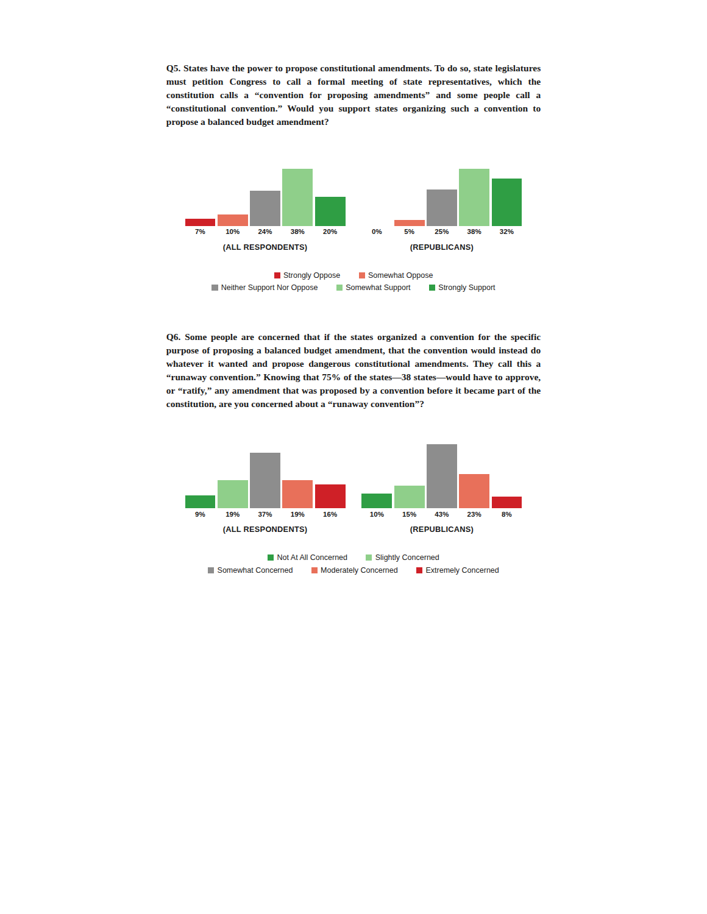Q5. States have the power to propose constitutional amendments. To do so, state legislatures must petition Congress to call a formal meeting of state representatives, which the constitution calls a “convention for pro­posing amendments” and some people call a “constitutional convention.” Would you support states organiz­ing such a convention to propose a balanced budget amendment?
7% 10% 24% 38% 20%
(ALL RESPONDENTS)
0% 5% 25% 38% 32%
(REPUBLICANS)
Strongly Oppose Somewhat Oppose Neither Support Nor Oppose Somewhat Support Strongly Support
Q6. Some people are concerned that if the states organized a convention for the specific purpose of proposing a balanced budget amendment, that the convention would instead do whatever it wanted and propose danger­ous constitutional amendments. They call this a “runaway convention.” Knowing that 75% of the states—38 states—would have to approve, or “ratify,” any amendment that was proposed by a convention before it be­came part of the constitution, are you concerned about a “runaway convention”?
9% 19% 37% 19% 16%
(ALL RESPONDENTS)
10% 15% 43% 23% 8%
(REPUBLICANS)
Not At All Concerned Slightly Concerned Somewhat Concerned Moderately Concerned Extremely Concerned